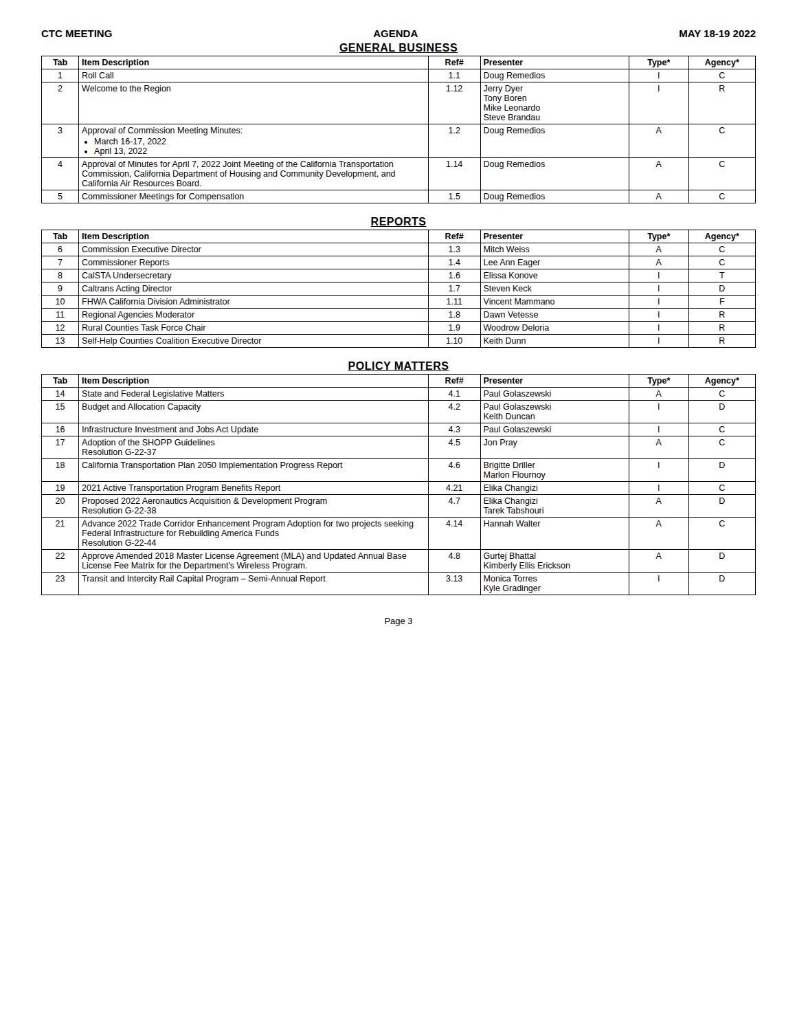CTC MEETING AGENDA MAY 18-19 2022
GENERAL BUSINESS
| Tab | Item Description | Ref# | Presenter | Type* | Agency* |
| --- | --- | --- | --- | --- | --- |
| 1 | Roll Call | 1.1 | Doug Remedios | I | C |
| 2 | Welcome to the Region | 1.12 | Jerry Dyer Tony Boren Mike Leonardo Steve Brandau | I | R |
| 3 | Approval of Commission Meeting Minutes: March 16-17, 2022 April 13, 2022 | 1.2 | Doug Remedios | A | C |
| 4 | Approval of Minutes for April 7, 2022 Joint Meeting of the California Transportation Commission, California Department of Housing and Community Development, and California Air Resources Board. | 1.14 | Doug Remedios | A | C |
| 5 | Commissioner Meetings for Compensation | 1.5 | Doug Remedios | A | C |
REPORTS
| Tab | Item Description | Ref# | Presenter | Type* | Agency* |
| --- | --- | --- | --- | --- | --- |
| 6 | Commission Executive Director | 1.3 | Mitch Weiss | A | C |
| 7 | Commissioner Reports | 1.4 | Lee Ann Eager | A | C |
| 8 | CalSTA Undersecretary | 1.6 | Elissa Konove | I | T |
| 9 | Caltrans Acting Director | 1.7 | Steven Keck | I | D |
| 10 | FHWA California Division Administrator | 1.11 | Vincent Mammano | I | F |
| 11 | Regional Agencies Moderator | 1.8 | Dawn Vetesse | I | R |
| 12 | Rural Counties Task Force Chair | 1.9 | Woodrow Deloria | I | R |
| 13 | Self-Help Counties Coalition Executive Director | 1.10 | Keith Dunn | I | R |
POLICY MATTERS
| Tab | Item Description | Ref# | Presenter | Type* | Agency* |
| --- | --- | --- | --- | --- | --- |
| 14 | State and Federal Legislative Matters | 4.1 | Paul Golaszewski | A | C |
| 15 | Budget and Allocation Capacity | 4.2 | Paul Golaszewski Keith Duncan | I | D |
| 16 | Infrastructure Investment and Jobs Act Update | 4.3 | Paul Golaszewski | I | C |
| 17 | Adoption of the SHOPP Guidelines Resolution G-22-37 | 4.5 | Jon Pray | A | C |
| 18 | California Transportation Plan 2050 Implementation Progress Report | 4.6 | Brigitte Driller Marlon Flournoy | I | D |
| 19 | 2021 Active Transportation Program Benefits Report | 4.21 | Elika Changizi | I | C |
| 20 | Proposed 2022 Aeronautics Acquisition & Development Program Resolution G-22-38 | 4.7 | Elika Changizi Tarek Tabshouri | A | D |
| 21 | Advance 2022 Trade Corridor Enhancement Program Adoption for two projects seeking Federal Infrastructure for Rebuilding America Funds Resolution G-22-44 | 4.14 | Hannah Walter | A | C |
| 22 | Approve Amended 2018 Master License Agreement (MLA) and Updated Annual Base License Fee Matrix for the Department's Wireless Program. | 4.8 | Gurtej Bhattal Kimberly Ellis Erickson | A | D |
| 23 | Transit and Intercity Rail Capital Program – Semi-Annual Report | 3.13 | Monica Torres Kyle Gradinger | I | D |
Page 3